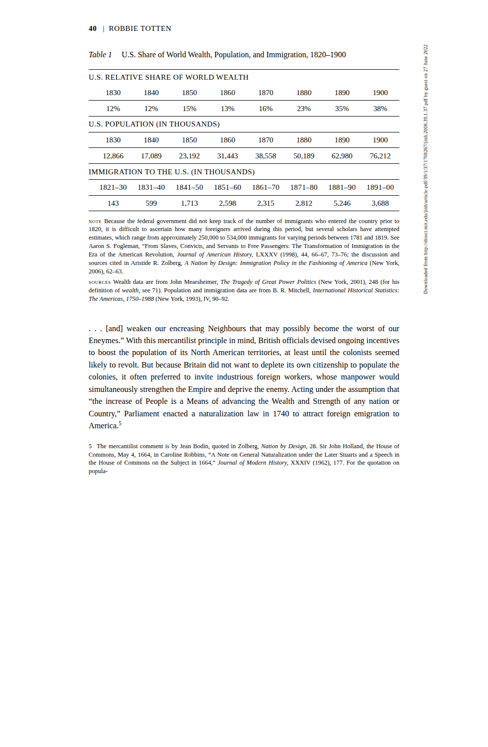Downloaded from http://direct.mit.edu/jinh/article-pdf/39/1/37/1708267/jinh.2008.39.1.37.pdf by guest on 27 June 2022
40|ROBBIE TOTTEN
Table 1 U.S. Share of World Wealth, Population, and Immigration, 1820–1900
| U.S. RELATIVE SHARE OF WORLD WEALTH |
| | 1830 | 1840 | 1850 | 1860 | 1870 | 1880 | 1890 | 1900 |
| | 12% | 12% | 15% | 13% | 16% | 23% | 35% | 38% |
| U.S. POPULATION (IN THOUSANDS) |
| | 1830 | 1840 | 1850 | 1860 | 1870 | 1880 | 1890 | 1900 |
| | 12,866 | 17,089 | 23,192 | 31,443 | 38,558 | 50,189 | 62,980 | 76,212 |
| IMMIGRATION TO THE U.S. (IN THOUSANDS) |
| | 1821–30 | 1831–40 | 1841–50 | 1851–60 | 1861–70 | 1871–80 | 1881–90 | 1891–00 |
| | 143 | 599 | 1,713 | 2,598 | 2,315 | 2,812 | 5,246 | 3,688 |
note Because the federal government did not keep track of the number of immigrants who entered the country prior to 1820, it is difficult to ascertain how many foreigners arrived during this period, but several scholars have attempted estimates, which range from approximately 250,000 to 534,000 immigrants for varying periods between 1781 and 1819. See Aaron S. Fogleman, “From Slaves, Convicts, and Servants to Free Passengers: The Transformation of Immigration in the Era of the American Revolution, Journal of American History, LXXXV (1998), 44, 66–67, 73–76; the discussion and sources cited in Aristide R. Zolberg, A Nation by Design: Immigration Policy in the Fashioning of America (New York, 2006), 62–63.
sources Wealth data are from John Mearsheimer, The Tragedy of Great Power Politics (New York, 2001), 248 (for his definition of wealth, see 71). Population and immigration data are from B. R. Mitchell, International Historical Statistics: The Americas, 1750–1988 (New York, 1993), IV, 90–92.
. . . [and] weaken our encreasing Neighbours that may possibly become the worst of our Eneymes.” With this mercantilist principle in mind, British officials devised ongoing incentives to boost the population of its North American territories, at least until the colonists seemed likely to revolt. But because Britain did not want to deplete its own citizenship to populate the colonies, it often preferred to invite industrious foreign workers, whose manpower would simultaneously strengthen the Empire and deprive the enemy. Acting under the assumption that “the increase of People is a Means of advancing the Wealth and Strength of any nation or Country,” Parliament enacted a naturalization law in 1740 to attract foreign emigration to America.5
5 The mercantilist comment is by Jean Bodin, quoted in Zolberg, Nation by Design, 28. Sir John Holland, the House of Commons, May 4, 1664, in Caroline Robbins, “A Note on General Naturalization under the Later Stuarts and a Speech in the House of Commons on the Subject in 1664,” Journal of Modern History, XXXIV (1962), 177. For the quotation on popula-